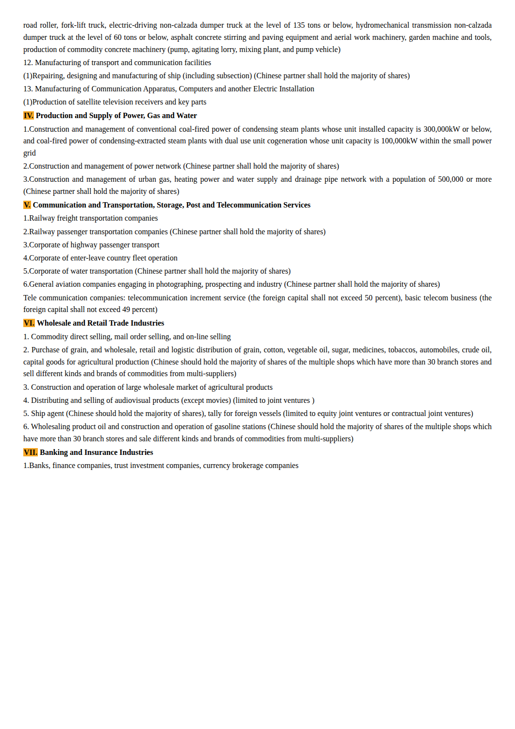road roller, fork-lift truck, electric-driving non-calzada dumper truck at the level of 135 tons or below, hydromechanical transmission non-calzada dumper truck at the level of 60 tons or below, asphalt concrete stirring and paving equipment and aerial work machinery, garden machine and tools, production of commodity concrete machinery (pump, agitating lorry, mixing plant, and pump vehicle)
12. Manufacturing of transport and communication facilities
(1)Repairing, designing and manufacturing of ship (including subsection) (Chinese partner shall hold the majority of shares)
13. Manufacturing of Communication Apparatus, Computers and another Electric Installation
(1)Production of satellite television receivers and key parts
IV. Production and Supply of Power, Gas and Water
1.Construction and management of conventional coal-fired power of condensing steam plants whose unit installed capacity is 300,000kW or below, and coal-fired power of condensing-extracted steam plants with dual use unit cogeneration whose unit capacity is 100,000kW within the small power grid
2.Construction and management of power network (Chinese partner shall hold the majority of shares)
3.Construction and management of urban gas, heating power and water supply and drainage pipe network with a population of 500,000 or more (Chinese partner shall hold the majority of shares)
V. Communication and Transportation, Storage, Post and Telecommunication Services
1.Railway freight transportation companies
2.Railway passenger transportation companies (Chinese partner shall hold the majority of shares)
3.Corporate of highway passenger transport
4.Corporate of enter-leave country fleet operation
5.Corporate of water transportation (Chinese partner shall hold the majority of shares)
6.General aviation companies engaging in photographing, prospecting and industry (Chinese partner shall hold the majority of shares)
Tele communication companies: telecommunication increment service (the foreign capital shall not exceed 50 percent), basic telecom business (the foreign capital shall not exceed 49 percent)
VI. Wholesale and Retail Trade Industries
1. Commodity direct selling, mail order selling, and on-line selling
2. Purchase of grain, and wholesale, retail and logistic distribution of grain, cotton, vegetable oil, sugar, medicines, tobaccos, automobiles, crude oil, capital goods for agricultural production (Chinese should hold the majority of shares of the multiple shops which have more than 30 branch stores and sell different kinds and brands of commodities from multi-suppliers)
3. Construction and operation of large wholesale market of agricultural products
4. Distributing and selling of audiovisual products (except movies) (limited to joint ventures )
5. Ship agent (Chinese should hold the majority of shares), tally for foreign vessels (limited to equity joint ventures or contractual joint ventures)
6. Wholesaling product oil and construction and operation of gasoline stations (Chinese should hold the majority of shares of the multiple shops which have more than 30 branch stores and sale different kinds and brands of commodities from multi-suppliers)
VII. Banking and Insurance Industries
1.Banks, finance companies, trust investment companies, currency brokerage companies